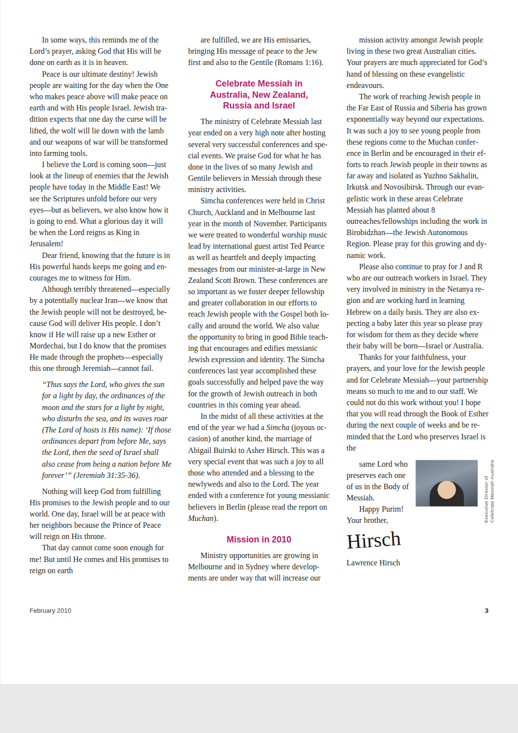In some ways, this reminds me of the Lord’s prayer, asking God that His will be done on earth as it is in heaven.
Peace is our ultimate destiny! Jewish people are waiting for the day when the One who makes peace above will make peace on earth and with His people Israel. Jewish tradition expects that one day the curse will be lifted, the wolf will lie down with the lamb and our weapons of war will be transformed into farming tools.
I believe the Lord is coming soon—just look at the lineup of enemies that the Jewish people have today in the Middle East! We see the Scriptures unfold before our very eyes—but as believers, we also know how it is going to end. What a glorious day it will be when the Lord reigns as King in Jerusalem!
Dear friend, knowing that the future is in His powerful hands keeps me going and encourages me to witness for Him.
Although terribly threatened—especially by a potentially nuclear Iran—we know that the Jewish people will not be destroyed, because God will deliver His people. I don’t know if He will raise up a new Esther or Mordechai, but I do know that the promises He made through the prophets—especially this one through Jeremiah—cannot fail.
“Thus says the Lord, who gives the sun for a light by day, the ordinances of the moon and the stars for a light by night, who disturbs the sea, and its waves roar (The Lord of hosts is His name): ‘If those ordinances depart from before Me, says the Lord, then the seed of Israel shall also cease from being a nation before Me forever’” (Jeremiah 31:35-36).
Nothing will keep God from fulfilling His promises to the Jewish people and to our world. One day, Israel will be at peace with her neighbors because the Prince of Peace will reign on His throne.
That day cannot come soon enough for me! But until He comes and His promises to reign on earth
are fulfilled, we are His emissaries, bringing His message of peace to the Jew first and also to the Gentile (Romans 1:16).
Celebrate Messiah in
Australia, New Zealand,
Russia and Israel
The ministry of Celebrate Messiah last year ended on a very high note after hosting several very successful conferences and special events. We praise God for what he has done in the lives of so many Jewish and Gentile believers in Messiah through these ministry activities.
Simcha conferences were held in Christ Church, Auckland and in Melbourne last year in the month of November. Participants we were treated to wonderful worship music lead by international guest artist Ted Pearce as well as heartfelt and deeply impacting messages from our minister-at-large in New Zealand Scott Brown. These conferences are so important as we foster deeper fellowship and greater collaboration in our efforts to reach Jewish people with the Gospel both locally and around the world. We also value the opportunity to bring in good Bible teaching that encourages and edifies messianic Jewish expression and identity. The Simcha conferences last year accomplished these goals successfully and helped pave the way for the growth of Jewish outreach in both countries in this coming year ahead.
In the midst of all these activities at the end of the year we had a Simcha (joyous occasion) of another kind, the marriage of Abigail Buirski to Asher Hirsch. This was a very special event that was such a joy to all those who attended and a blessing to the newlyweds and also to the Lord. The year ended with a conference for young messianic believers in Berlin (please read the report on Muchan).
Mission in 2010
Ministry opportunities are growing in Melbourne and in Sydney where developments are under way that will increase our
mission activity amongst Jewish people living in these two great Australian cities. Your prayers are much appreciated for God’s hand of blessing on these evangelistic endeavours.
The work of reaching Jewish people in the Far East of Russia and Siberia has grown exponentially way beyond our expectations. It was such a joy to see young people from these regions come to the Muchan conference in Berlin and be encouraged in their efforts to reach Jewish people in their towns as far away and isolated as Yuzhno Sakhalin, Irkutsk and Novosibirsk. Through our evangelistic work in these areas Celebrate Messiah has planted about 8 outreaches/fellowships including the work in Birobidzhan—the Jewish Autonomous Region. Please pray for this growing and dynamic work.
Please also continue to pray for J and R who are our outreach workers in Israel. They very involved in ministry in the Netanya region and are working hard in learning Hebrew on a daily basis. They are also expecting a baby later this year so please pray for wisdom for them as they decide where their baby will be born—Israel or Australia.
Thanks for your faithfulness, your prayers, and your love for the Jewish people and for Celebrate Messiah—your partnership means so much to me and to our staff. We could not do this work without you! I hope that you will read through the Book of Esther during the next couple of weeks and be reminded that the Lord who preserves Israel is the
Executive Director of
Celebrate Messiah Australia
same Lord who preserves each one of us in the Body of Messiah.
Happy Purim!
Your brother,
Hirsch
Lawrence Hirsch
February 2010 3